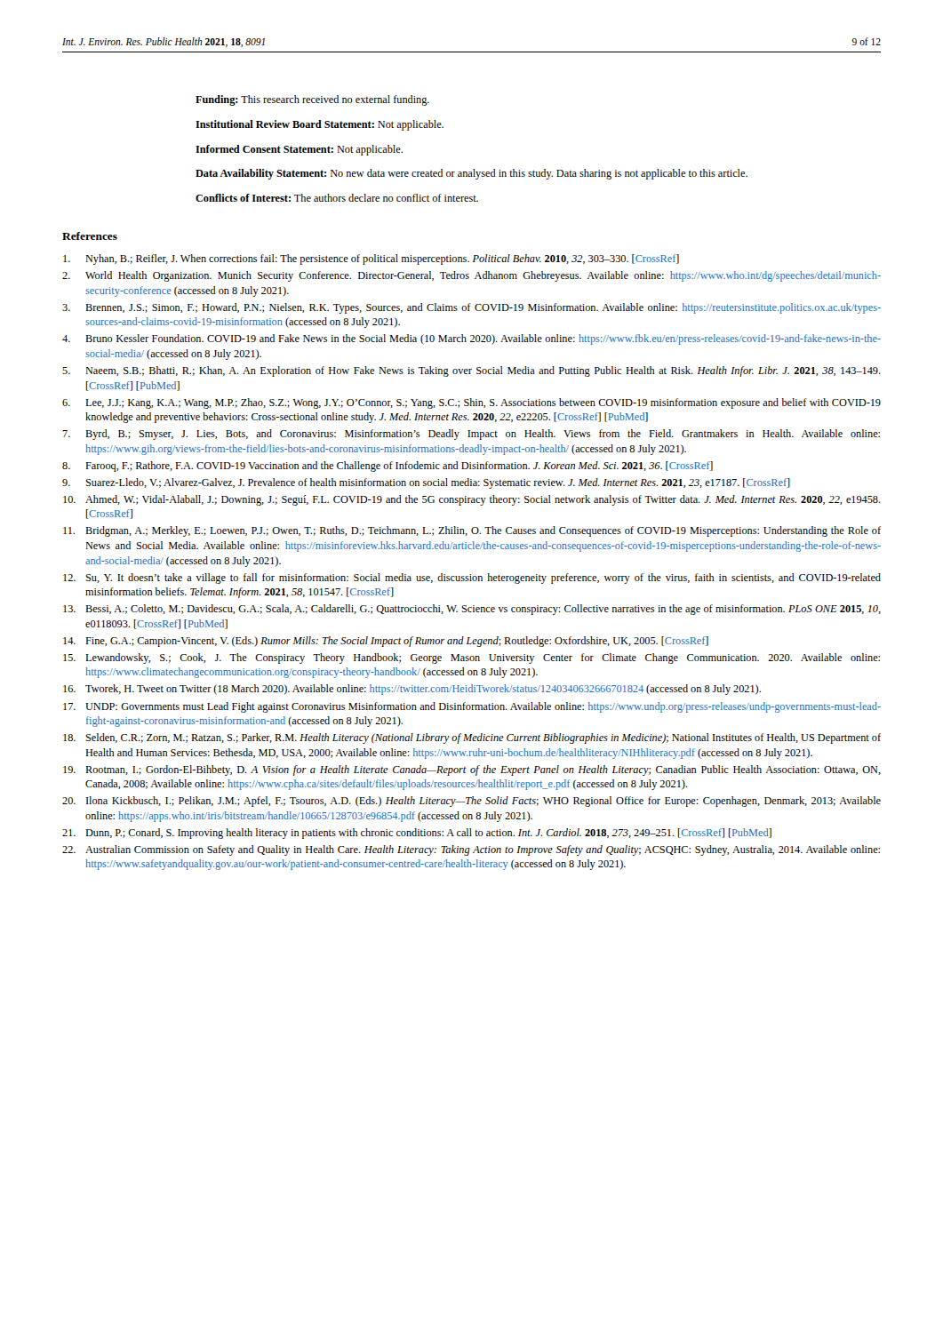Int. J. Environ. Res. Public Health 2021, 18, 8091 9 of 12
Funding: This research received no external funding.
Institutional Review Board Statement: Not applicable.
Informed Consent Statement: Not applicable.
Data Availability Statement: No new data were created or analysed in this study. Data sharing is not applicable to this article.
Conflicts of Interest: The authors declare no conflict of interest.
References
Nyhan, B.; Reifler, J. When corrections fail: The persistence of political misperceptions. Political Behav. 2010, 32, 303–330. [CrossRef]
World Health Organization. Munich Security Conference. Director-General, Tedros Adhanom Ghebreyesus. Available online: https://www.who.int/dg/speeches/detail/munich-security-conference (accessed on 8 July 2021).
Brennen, J.S.; Simon, F.; Howard, P.N.; Nielsen, R.K. Types, Sources, and Claims of COVID-19 Misinformation. Available online: https://reutersinstitute.politics.ox.ac.uk/types-sources-and-claims-covid-19-misinformation (accessed on 8 July 2021).
Bruno Kessler Foundation. COVID-19 and Fake News in the Social Media (10 March 2020). Available online: https://www.fbk.eu/en/press-releases/covid-19-and-fake-news-in-the-social-media/ (accessed on 8 July 2021).
Naeem, S.B.; Bhatti, R.; Khan, A. An Exploration of How Fake News is Taking over Social Media and Putting Public Health at Risk. Health Infor. Libr. J. 2021, 38, 143–149. [CrossRef] [PubMed]
Lee, J.J.; Kang, K.A.; Wang, M.P.; Zhao, S.Z.; Wong, J.Y.; O’Connor, S.; Yang, S.C.; Shin, S. Associations between COVID-19 misinformation exposure and belief with COVID-19 knowledge and preventive behaviors: Cross-sectional online study. J. Med. Internet Res. 2020, 22, e22205. [CrossRef] [PubMed]
Byrd, B.; Smyser, J. Lies, Bots, and Coronavirus: Misinformation’s Deadly Impact on Health. Views from the Field. Grantmakers in Health. Available online: https://www.gih.org/views-from-the-field/lies-bots-and-coronavirus-misinformations-deadly-impact-on-health/ (accessed on 8 July 2021).
Farooq, F.; Rathore, F.A. COVID-19 Vaccination and the Challenge of Infodemic and Disinformation. J. Korean Med. Sci. 2021, 36. [CrossRef]
Suarez-Lledo, V.; Alvarez-Galvez, J. Prevalence of health misinformation on social media: Systematic review. J. Med. Internet Res. 2021, 23, e17187. [CrossRef]
Ahmed, W.; Vidal-Alaball, J.; Downing, J.; Seguí, F.L. COVID-19 and the 5G conspiracy theory: Social network analysis of Twitter data. J. Med. Internet Res. 2020, 22, e19458. [CrossRef]
Bridgman, A.; Merkley, E.; Loewen, P.J.; Owen, T.; Ruths, D.; Teichmann, L.; Zhilin, O. The Causes and Consequences of COVID-19 Misperceptions: Understanding the Role of News and Social Media. Available online: https://misinforeview.hks.harvard.edu/article/the-causes-and-consequences-of-covid-19-misperceptions-understanding-the-role-of-news-and-social-media/ (accessed on 8 July 2021).
Su, Y. It doesn’t take a village to fall for misinformation: Social media use, discussion heterogeneity preference, worry of the virus, faith in scientists, and COVID-19-related misinformation beliefs. Telemat. Inform. 2021, 58, 101547. [CrossRef]
Bessi, A.; Coletto, M.; Davidescu, G.A.; Scala, A.; Caldarelli, G.; Quattrociocchi, W. Science vs conspiracy: Collective narratives in the age of misinformation. PLoS ONE 2015, 10, e0118093. [CrossRef] [PubMed]
Fine, G.A.; Campion-Vincent, V. (Eds.) Rumor Mills: The Social Impact of Rumor and Legend; Routledge: Oxfordshire, UK, 2005. [CrossRef]
Lewandowsky, S.; Cook, J. The Conspiracy Theory Handbook; George Mason University Center for Climate Change Communication. 2020. Available online: https://www.climatechangecommunication.org/conspiracy-theory-handbook/ (accessed on 8 July 2021).
Tworek, H. Tweet on Twitter (18 March 2020). Available online: https://twitter.com/HeidiTworek/status/1240340632666701824 (accessed on 8 July 2021).
UNDP: Governments must Lead Fight against Coronavirus Misinformation and Disinformation. Available online: https://www.undp.org/press-releases/undp-governments-must-lead-fight-against-coronavirus-misinformation-and (accessed on 8 July 2021).
Selden, C.R.; Zorn, M.; Ratzan, S.; Parker, R.M. Health Literacy (National Library of Medicine Current Bibliographies in Medicine); National Institutes of Health, US Department of Health and Human Services: Bethesda, MD, USA, 2000; Available online: https://www.ruhr-uni-bochum.de/healthliteracy/NIHhliteracy.pdf (accessed on 8 July 2021).
Rootman, I.; Gordon-El-Bihbety, D. A Vision for a Health Literate Canada—Report of the Expert Panel on Health Literacy; Canadian Public Health Association: Ottawa, ON, Canada, 2008; Available online: https://www.cpha.ca/sites/default/files/uploads/resources/healthlit/report_e.pdf (accessed on 8 July 2021).
Ilona Kickbusch, I.; Pelikan, J.M.; Apfel, F.; Tsouros, A.D. (Eds.) Health Literacy—The Solid Facts; WHO Regional Office for Europe: Copenhagen, Denmark, 2013; Available online: https://apps.who.int/iris/bitstream/handle/10665/128703/e96854.pdf (accessed on 8 July 2021).
Dunn, P.; Conard, S. Improving health literacy in patients with chronic conditions: A call to action. Int. J. Cardiol. 2018, 273, 249–251. [CrossRef] [PubMed]
Australian Commission on Safety and Quality in Health Care. Health Literacy: Taking Action to Improve Safety and Quality; ACSQHC: Sydney, Australia, 2014. Available online: https://www.safetyandquality.gov.au/our-work/patient-and-consumer-centred-care/health-literacy (accessed on 8 July 2021).